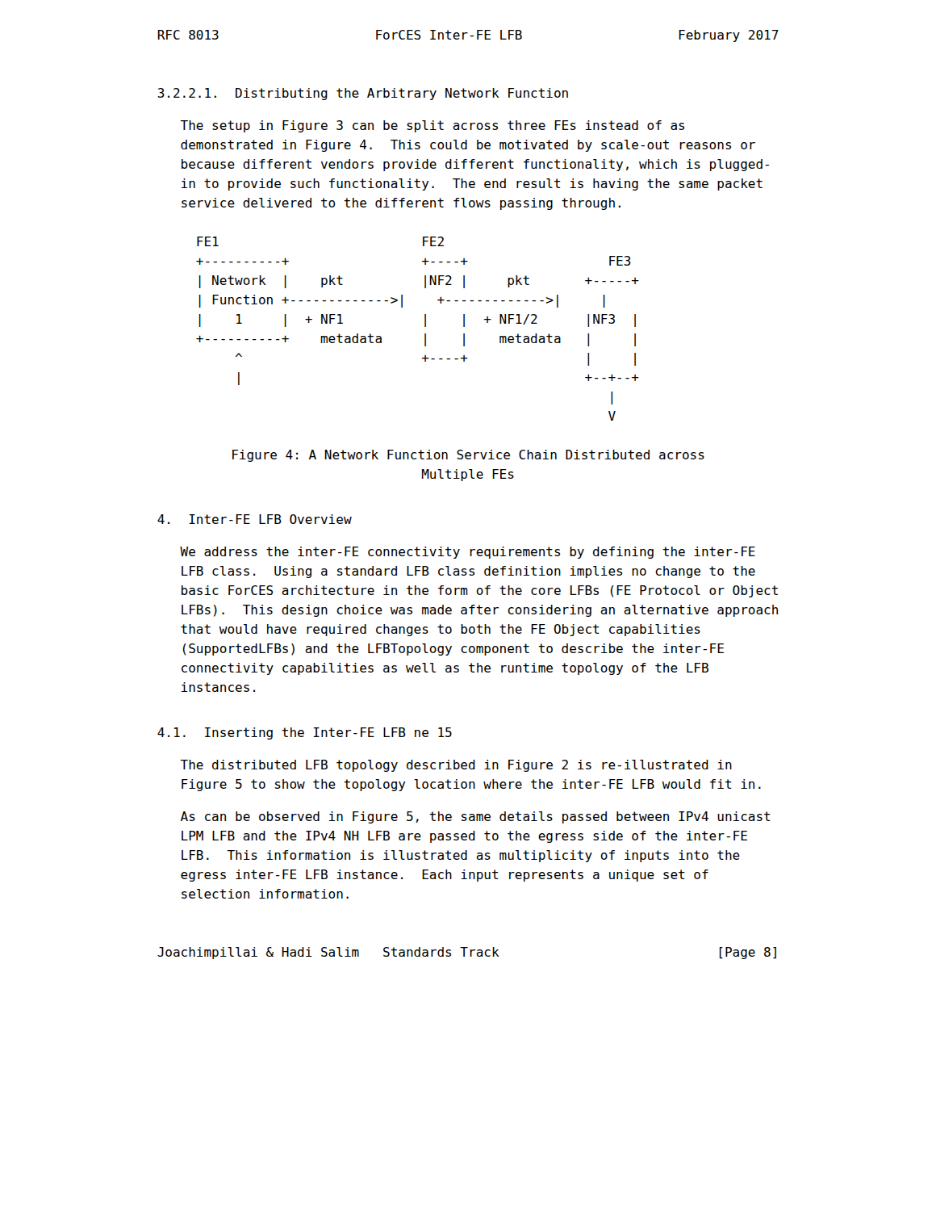RFC 8013 ForCES Inter-FE LFB February 2017
3.2.2.1. Distributing the Arbitrary Network Function
The setup in Figure 3 can be split across three FEs instead of as demonstrated in Figure 4. This could be motivated by scale-out reasons or because different vendors provide different functionality, which is plugged-in to provide such functionality. The end result is having the same packet service delivered to the different flows passing through.
     FE1                          FE2
     +----------+                 +----+                  FE3
     | Network  |    pkt          |NF2 |     pkt       +-----+
     | Function +------------->|    +------------->|     |
     |    1     |  + NF1          |    |  + NF1/2      |NF3  |
     +----------+    metadata     |    |    metadata   |     |
          ^                       +----+               |     |
          |                                            +--+--+
                                                          |
                                                          V
Figure 4: A Network Function Service Chain Distributed across
Multiple FEs
4. Inter-FE LFB Overview
We address the inter-FE connectivity requirements by defining the inter-FE LFB class. Using a standard LFB class definition implies no change to the basic ForCES architecture in the form of the core LFBs (FE Protocol or Object LFBs). This design choice was made after considering an alternative approach that would have required changes to both the FE Object capabilities (SupportedLFBs) and the LFBTopology component to describe the inter-FE connectivity capabilities as well as the runtime topology of the LFB instances.
4.1. Inserting the Inter-FE LFB ne 15
The distributed LFB topology described in Figure 2 is re-illustrated in Figure 5 to show the topology location where the inter-FE LFB would fit in.
As can be observed in Figure 5, the same details passed between IPv4 unicast LPM LFB and the IPv4 NH LFB are passed to the egress side of the inter-FE LFB. This information is illustrated as multiplicity of inputs into the egress inter-FE LFB instance. Each input represents a unique set of selection information.
Joachimpillai & Hadi Salim Standards Track [Page 8]